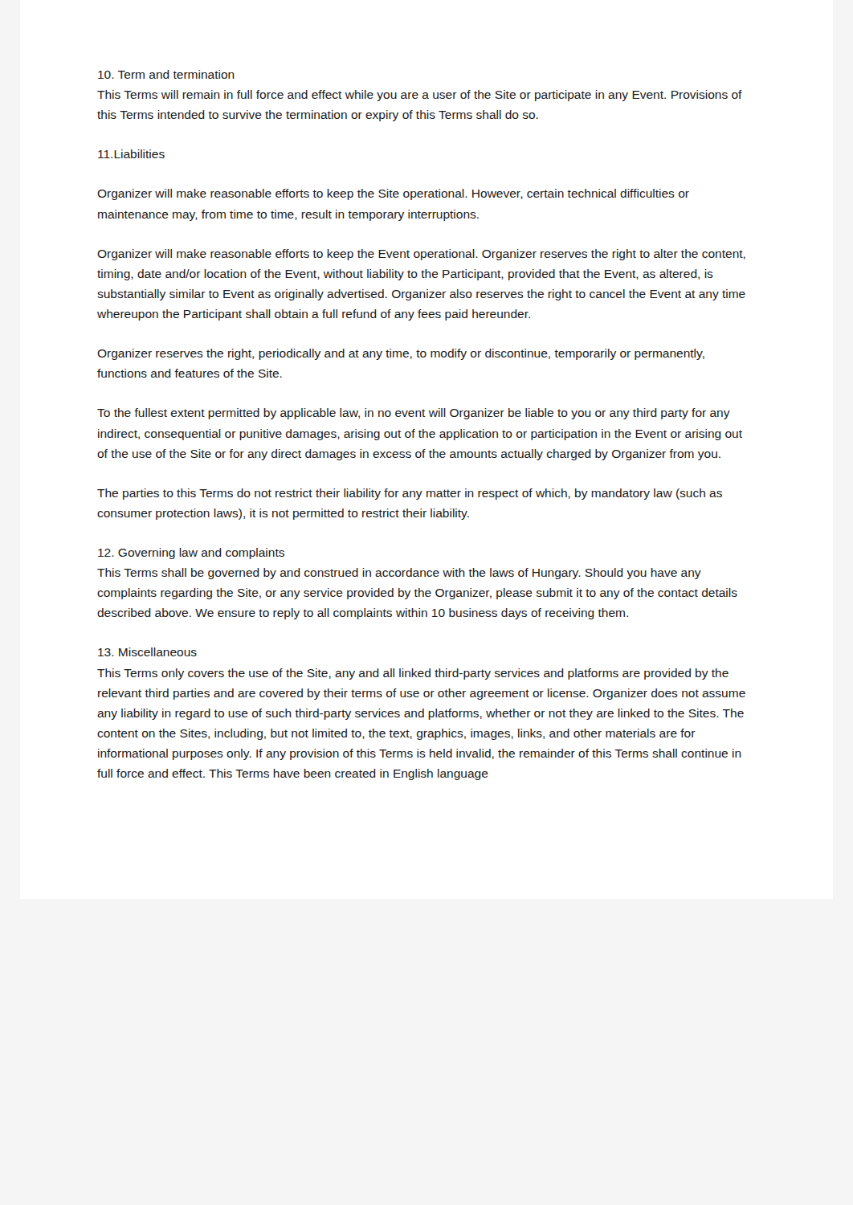10. Term and termination
This Terms will remain in full force and effect while you are a user of the Site or participate in any Event. Provisions of this Terms intended to survive the termination or expiry of this Terms shall do so.
11.Liabilities
Organizer will make reasonable efforts to keep the Site operational. However, certain technical difficulties or maintenance may, from time to time, result in temporary interruptions.
Organizer will make reasonable efforts to keep the Event operational. Organizer reserves the right to alter the content, timing, date and/or location of the Event, without liability to the Participant, provided that the Event, as altered, is substantially similar to Event as originally advertised. Organizer also reserves the right to cancel the Event at any time whereupon the Participant shall obtain a full refund of any fees paid hereunder.
Organizer reserves the right, periodically and at any time, to modify or discontinue, temporarily or permanently, functions and features of the Site.
To the fullest extent permitted by applicable law, in no event will Organizer be liable to you or any third party for any indirect, consequential or punitive damages, arising out of the application to or participation in the Event or arising out of the use of the Site or for any direct damages in excess of the amounts actually charged by Organizer from you.
The parties to this Terms do not restrict their liability for any matter in respect of which, by mandatory law (such as consumer protection laws), it is not permitted to restrict their liability.
12. Governing law and complaints
This Terms shall be governed by and construed in accordance with the laws of Hungary. Should you have any complaints regarding the Site, or any service provided by the Organizer, please submit it to any of the contact details described above. We ensure to reply to all complaints within 10 business days of receiving them.
13. Miscellaneous
This Terms only covers the use of the Site, any and all linked third-party services and platforms are provided by the relevant third parties and are covered by their terms of use or other agreement or license. Organizer does not assume any liability in regard to use of such third-party services and platforms, whether or not they are linked to the Sites. The content on the Sites, including, but not limited to, the text, graphics, images, links, and other materials are for informational purposes only. If any provision of this Terms is held invalid, the remainder of this Terms shall continue in full force and effect. This Terms have been created in English language